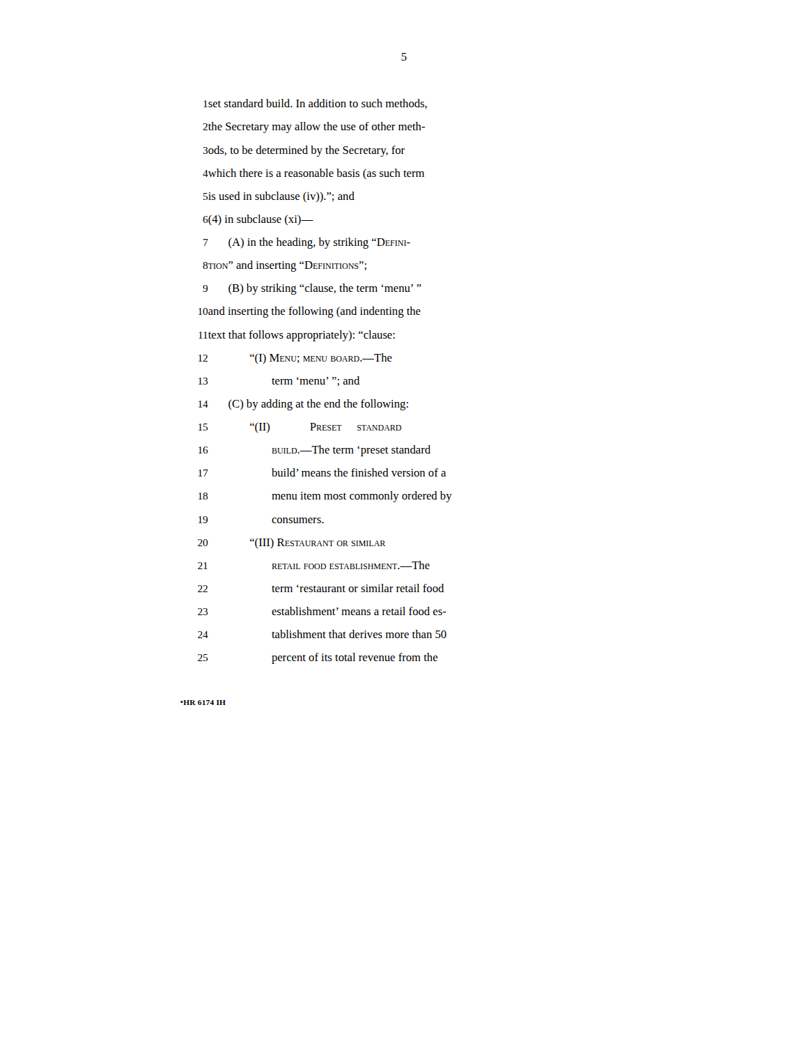5
| 1 | set standard build. In addition to such methods, |
| 2 | the Secretary may allow the use of other meth- |
| 3 | ods, to be determined by the Secretary, for |
| 4 | which there is a reasonable basis (as such term |
| 5 | is used in subclause (iv)).”; and |
| 6 | (4) in subclause (xi)— |
| 7 | (A) in the heading, by striking “ Defini- |
| 8 | tion ” and inserting “ Definitions ”; |
| 9 | (B) by striking “clause, the term ‘menu’ ” |
| 10 | and inserting the following (and indenting the |
| 11 | text that follows appropriately): “clause: |
| 12 | “(I) Menu; menu board. —The |
| 13 | term ‘menu’ ”; and |
| 14 | (C) by adding at the end the following: |
| 15 | “(II) Preset standard |
| 16 | build. —The term ‘preset standard |
| 17 | build’ means the finished version of a |
| 18 | menu item most commonly ordered by |
| 19 | consumers. |
| 20 | “(III) Restaurant or similar |
| 21 | retail food establishment. —The |
| 22 | term ‘restaurant or similar retail food |
| 23 | establishment’ means a retail food es- |
| 24 | tablishment that derives more than 50 |
| 25 | percent of its total revenue from the |
•HR 6174 IH